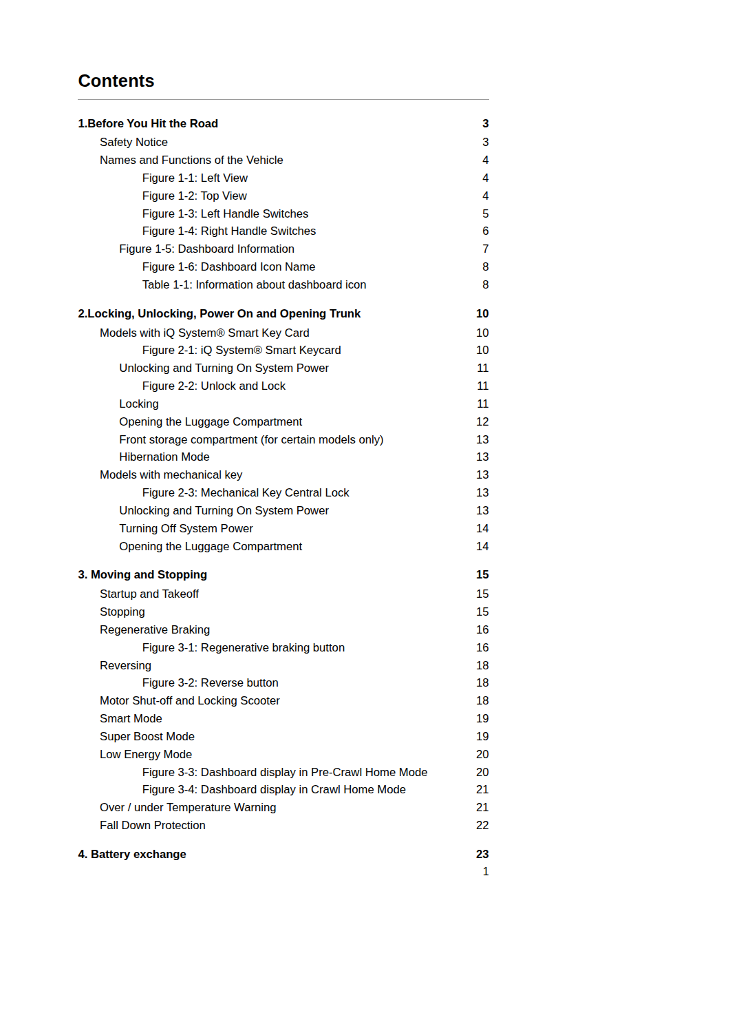Contents
| 1.Before You Hit the Road | 3 |
| Safety Notice | 3 |
| Names and Functions of the Vehicle | 4 |
| Figure 1-1: Left View | 4 |
| Figure 1-2: Top View | 4 |
| Figure 1-3: Left Handle Switches | 5 |
| Figure 1-4: Right Handle Switches | 6 |
| Figure 1-5: Dashboard Information | 7 |
| Figure 1-6: Dashboard Icon Name | 8 |
| Table 1-1: Information about dashboard icon | 8 |
| 2.Locking, Unlocking, Power On and Opening Trunk | 10 |
| Models with iQ System® Smart Key Card | 10 |
| Figure 2-1: iQ System® Smart Keycard | 10 |
| Unlocking and Turning On System Power | 11 |
| Figure 2-2: Unlock and Lock | 11 |
| Locking | 11 |
| Opening the Luggage Compartment | 12 |
| Front storage compartment (for certain models only) | 13 |
| Hibernation Mode | 13 |
| Models with mechanical key | 13 |
| Figure 2-3: Mechanical Key Central Lock | 13 |
| Unlocking and Turning On System Power | 13 |
| Turning Off System Power | 14 |
| Opening the Luggage Compartment | 14 |
| 3. Moving and Stopping | 15 |
| Startup and Takeoff | 15 |
| Stopping | 15 |
| Regenerative Braking | 16 |
| Figure 3-1: Regenerative braking button | 16 |
| Reversing | 18 |
| Figure 3-2: Reverse button | 18 |
| Motor Shut-off and Locking Scooter | 18 |
| Smart Mode | 19 |
| Super Boost Mode | 19 |
| Low Energy Mode | 20 |
| Figure 3-3: Dashboard display in Pre-Crawl Home Mode | 20 |
| Figure 3-4: Dashboard display in Crawl Home Mode | 21 |
| Over / under Temperature Warning | 21 |
| Fall Down Protection | 22 |
| 4. Battery exchange | 23 |
1